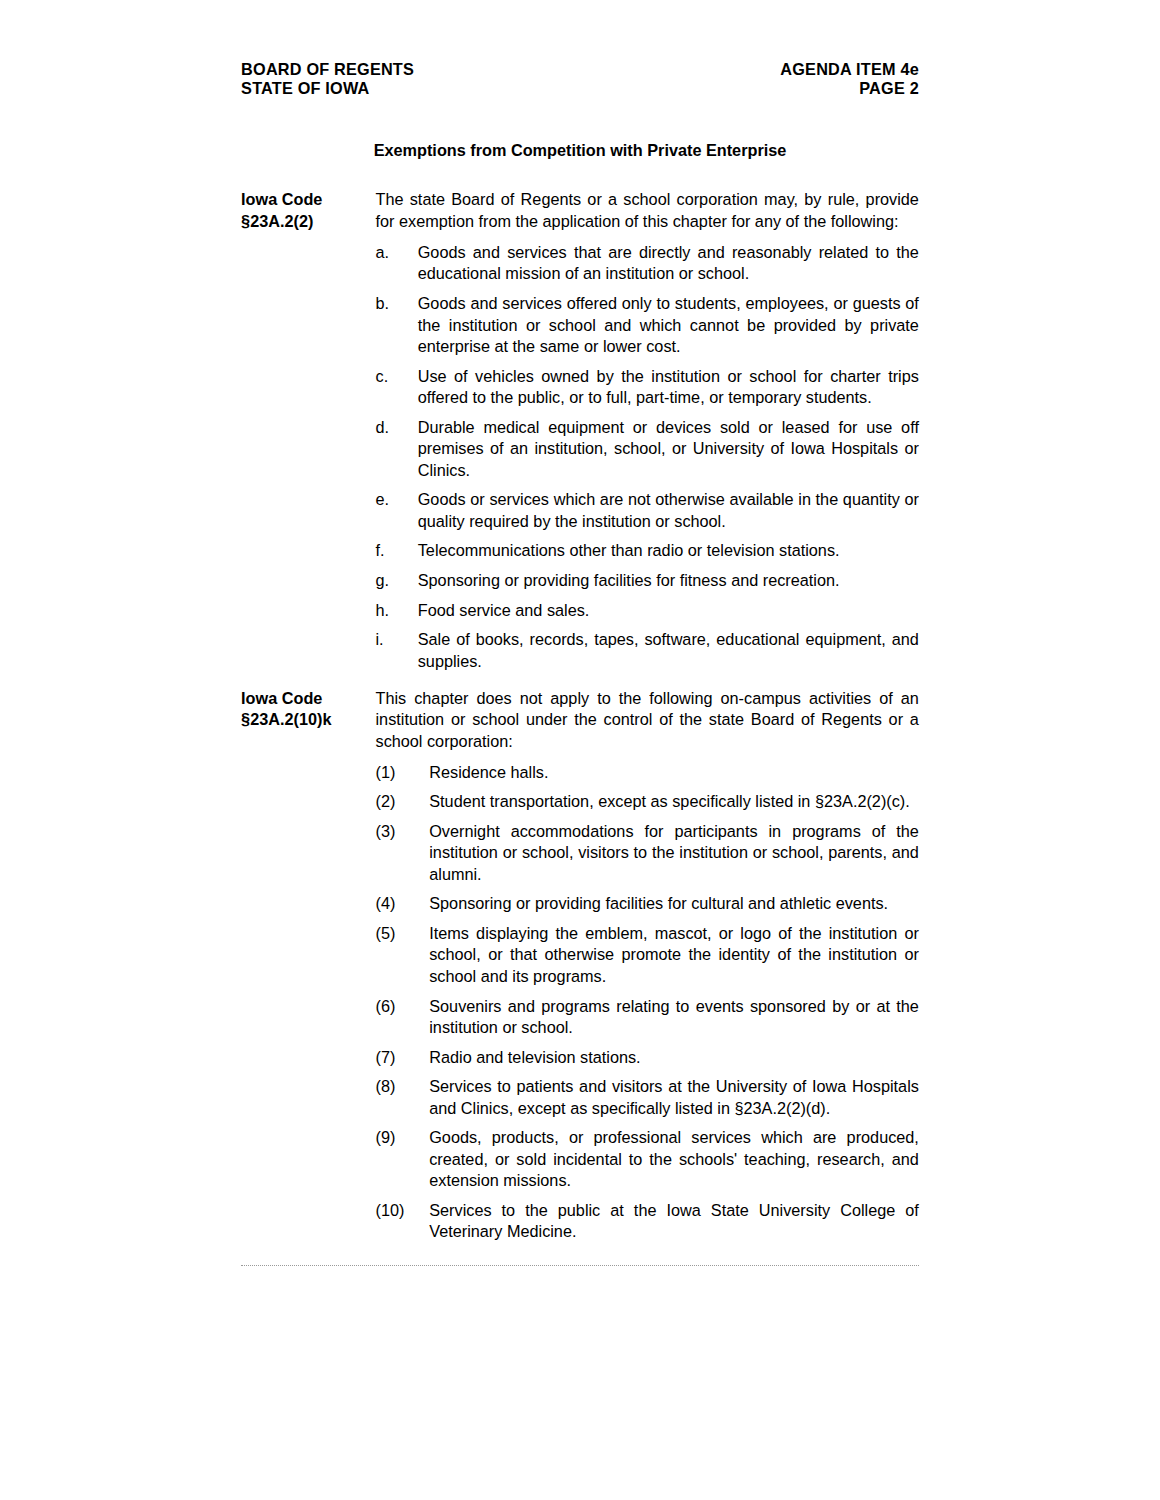| BOARD OF REGENTS | AGENDA ITEM 4e |
| STATE OF IOWA | PAGE 2 |
Exemptions from Competition with Private Enterprise
Iowa Code
§23A.2(2)
The state Board of Regents or a school corporation may, by rule, provide for exemption from the application of this chapter for any of the following:
| a. | Goods and services that are directly and reasonably related to the educational mission of an institution or school. |
| b. | Goods and services offered only to students, employees, or guests of the institution or school and which cannot be provided by private enterprise at the same or lower cost. |
| c. | Use of vehicles owned by the institution or school for charter trips offered to the public, or to full, part-time, or temporary students. |
| d. | Durable medical equipment or devices sold or leased for use off premises of an institution, school, or University of Iowa Hospitals or Clinics. |
| e. | Goods or services which are not otherwise available in the quantity or quality required by the institution or school. |
| f. | Telecommunications other than radio or television stations. |
| g. | Sponsoring or providing facilities for fitness and recreation. |
| h. | Food service and sales. |
| i. | Sale of books, records, tapes, software, educational equipment, and supplies. |
Iowa Code
§23A.2(10)k
This chapter does not apply to the following on-campus activities of an institution or school under the control of the state Board of Regents or a school corporation:
| (1) | Residence halls. |
| (2) | Student transportation, except as specifically listed in §23A.2(2)(c). |
| (3) | Overnight accommodations for participants in programs of the institution or school, visitors to the institution or school, parents, and alumni. |
| (4) | Sponsoring or providing facilities for cultural and athletic events. |
| (5) | Items displaying the emblem, mascot, or logo of the institution or school, or that otherwise promote the identity of the institution or school and its programs. |
| (6) | Souvenirs and programs relating to events sponsored by or at the institution or school. |
| (7) | Radio and television stations. |
| (8) | Services to patients and visitors at the University of Iowa Hospitals and Clinics, except as specifically listed in §23A.2(2)(d). |
| (9) | Goods, products, or professional services which are produced, created, or sold incidental to the schools' teaching, research, and extension missions. |
| (10) | Services to the public at the Iowa State University College of Veterinary Medicine. |